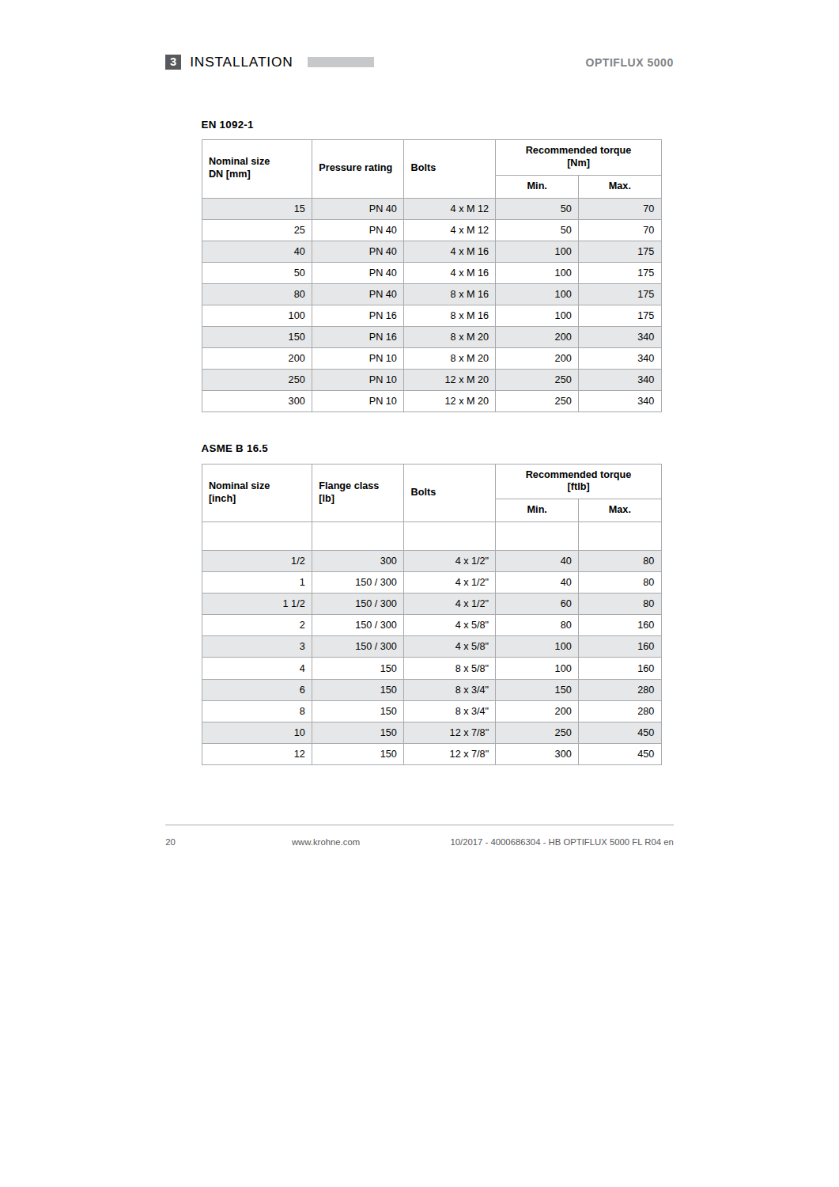3 INSTALLATION
OPTIFLUX 5000
EN 1092-1
| Nominal size DN [mm] | Pressure rating | Bolts | Recommended torque [Nm] |
| --- | --- | --- | --- |
| Min. | Max. |
| 15 | PN 40 | 4 x M 12 | 50 | 70 |
| 25 | PN 40 | 4 x M 12 | 50 | 70 |
| 40 | PN 40 | 4 x M 16 | 100 | 175 |
| 50 | PN 40 | 4 x M 16 | 100 | 175 |
| 80 | PN 40 | 8 x M 16 | 100 | 175 |
| 100 | PN 16 | 8 x M 16 | 100 | 175 |
| 150 | PN 16 | 8 x M 20 | 200 | 340 |
| 200 | PN 10 | 8 x M 20 | 200 | 340 |
| 250 | PN 10 | 12 x M 20 | 250 | 340 |
| 300 | PN 10 | 12 x M 20 | 250 | 340 |
ASME B 16.5
| Nominal size [inch] | Flange class [lb] | Bolts | Recommended torque [ftlb] |
| --- | --- | --- | --- |
| Min. | Max. |
| 1/2 | 300 | 4 x 1/2" | 40 | 80 |
| 1 | 150 / 300 | 4 x 1/2" | 40 | 80 |
| 1 1/2 | 150 / 300 | 4 x 1/2" | 60 | 80 |
| 2 | 150 / 300 | 4 x 5/8" | 80 | 160 |
| 3 | 150 / 300 | 4 x 5/8" | 100 | 160 |
| 4 | 150 | 8 x 5/8" | 100 | 160 |
| 6 | 150 | 8 x 3/4" | 150 | 280 |
| 8 | 150 | 8 x 3/4" | 200 | 280 |
| 10 | 150 | 12 x 7/8" | 250 | 450 |
| 12 | 150 | 12 x 7/8" | 300 | 450 |
20
www.krohne.com
10/2017 - 4000686304 - HB OPTIFLUX 5000 FL R04 en